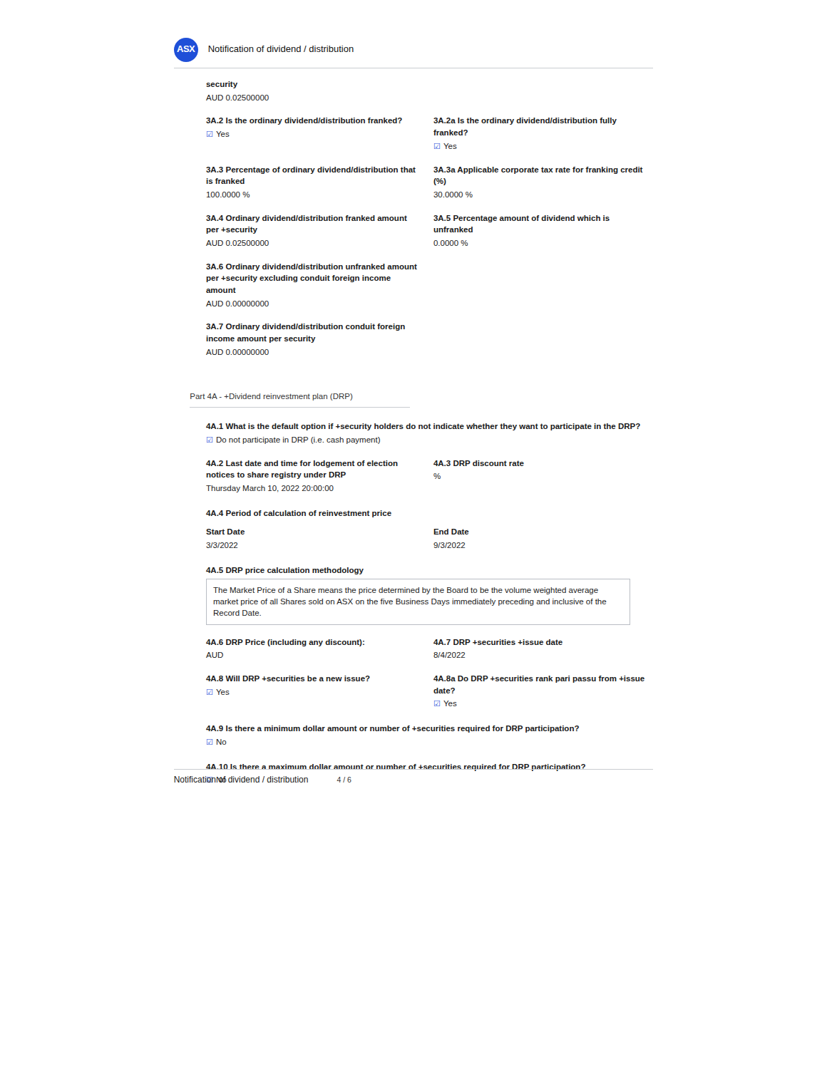ASX
Notification of dividend / distribution
security
AUD 0.02500000
3A.2 Is the ordinary dividend/distribution franked?
☑Yes
3A.2a Is the ordinary dividend/distribution fully franked?
☑Yes
3A.3 Percentage of ordinary dividend/distribution that is franked
100.0000 %
3A.3a Applicable corporate tax rate for franking credit (%)
30.0000 %
3A.4 Ordinary dividend/distribution franked amount per +security
AUD 0.02500000
3A.5 Percentage amount of dividend which is unfranked
0.0000 %
3A.6 Ordinary dividend/distribution unfranked amount per +security excluding conduit foreign income amount
AUD 0.00000000
3A.7 Ordinary dividend/distribution conduit foreign income amount per security
AUD 0.00000000
Part 4A - +Dividend reinvestment plan (DRP)
4A.1 What is the default option if +security holders do not indicate whether they want to participate in the DRP?
☑Do not participate in DRP (i.e. cash payment)
4A.2 Last date and time for lodgement of election notices to share registry under DRP
Thursday March 10, 2022 20:00:00
4A.3 DRP discount rate
%
4A.4 Period of calculation of reinvestment price
Start Date
3/3/2022
End Date
9/3/2022
4A.5 DRP price calculation methodology
The Market Price of a Share means the price determined by the Board to be the volume weighted average market price of all Shares sold on ASX on the five Business Days immediately preceding and inclusive of the Record Date.
4A.6 DRP Price (including any discount):
AUD
4A.7 DRP +securities +issue date
8/4/2022
4A.8 Will DRP +securities be a new issue?
☑Yes
4A.8a Do DRP +securities rank pari passu from +issue date?
☑Yes
4A.9 Is there a minimum dollar amount or number of +securities required for DRP participation?
☑No
4A.10 Is there a maximum dollar amount or number of +securities required for DRP participation?
☑No
Notification of dividend / distribution
4 / 6